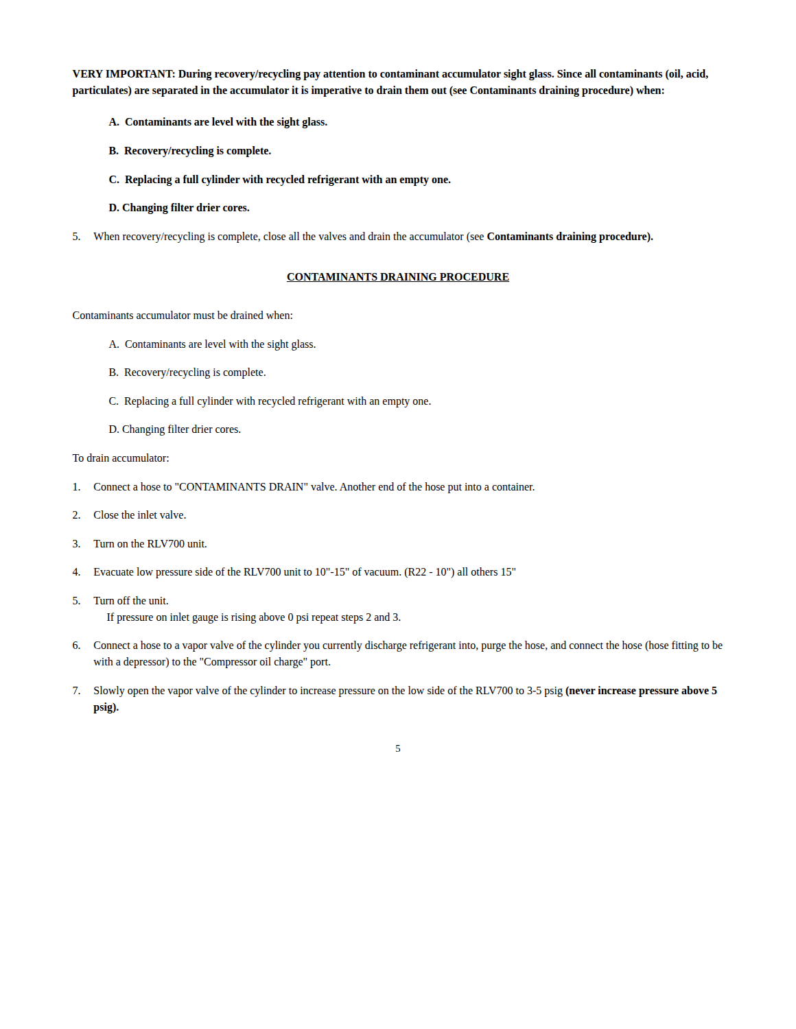VERY IMPORTANT: During recovery/recycling pay attention to contaminant accumulator sight glass. Since all contaminants (oil, acid, particulates) are separated in the accumulator it is imperative to drain them out (see Contaminants draining procedure) when:
A. Contaminants are level with the sight glass.
B. Recovery/recycling is complete.
C. Replacing a full cylinder with recycled refrigerant with an empty one.
D. Changing filter drier cores.
5. When recovery/recycling is complete, close all the valves and drain the accumulator (see Contaminants draining procedure).
CONTAMINANTS DRAINING PROCEDURE
Contaminants accumulator must be drained when:
A. Contaminants are level with the sight glass.
B. Recovery/recycling is complete.
C. Replacing a full cylinder with recycled refrigerant with an empty one.
D. Changing filter drier cores.
To drain accumulator:
1. Connect a hose to "CONTAMINANTS DRAIN" valve. Another end of the hose put into a container.
2. Close the inlet valve.
3. Turn on the RLV700 unit.
4. Evacuate low pressure side of the RLV700 unit to 10"-15" of vacuum. (R22 - 10") all others 15"
5. Turn off the unit.
If pressure on inlet gauge is rising above 0 psi repeat steps 2 and 3.
6. Connect a hose to a vapor valve of the cylinder you currently discharge refrigerant into, purge the hose, and connect the hose (hose fitting to be with a depressor) to the "Compressor oil charge" port.
7. Slowly open the vapor valve of the cylinder to increase pressure on the low side of the RLV700 to 3-5 psig (never increase pressure above 5 psig).
5